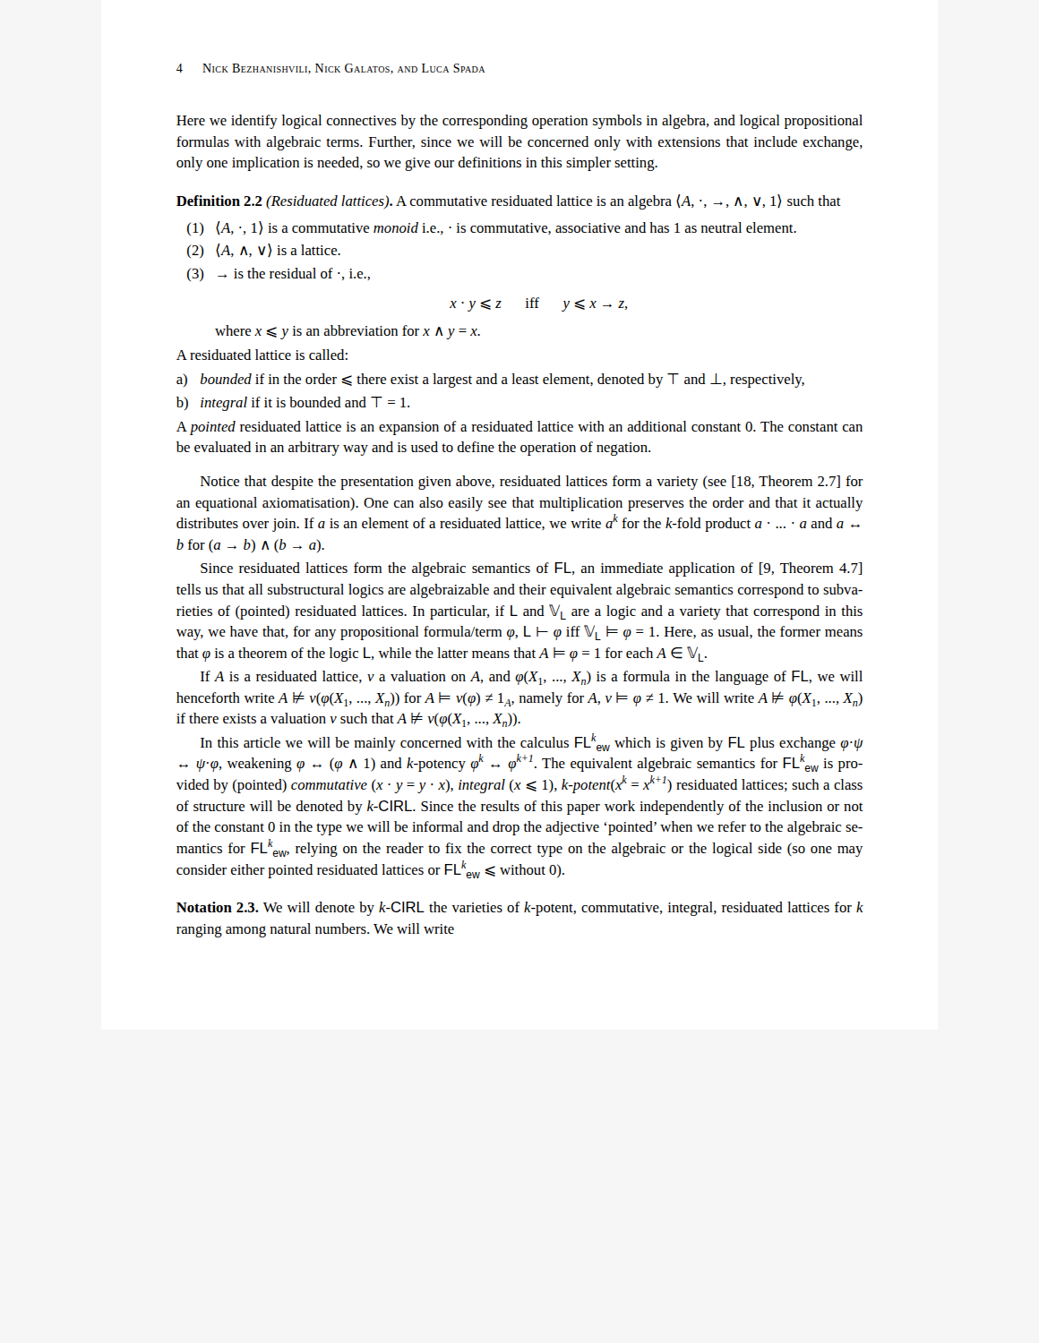4 Nick Bezhanishvili, Nick Galatos, and Luca Spada
Here we identify logical connectives by the corresponding operation symbols in algebra, and logical propositional formulas with algebraic terms. Further, since we will be concerned only with extensions that include exchange, only one implication is needed, so we give our definitions in this simpler setting.
Definition 2.2 (Residuated lattices). A commutative residuated lattice is an algebra ⟨A, ·, →, ∧, ∨, 1⟩ such that
(1) ⟨A, ·, 1⟩ is a commutative monoid i.e., · is commutative, associative and has 1 as neutral element.
(2) ⟨A, ∧, ∨⟩ is a lattice.
(3) → is the residual of ·, i.e.,
x · y ⩽ ziff y ⩽ x → z,
where x ⩽ y is an abbreviation for x ∧ y = x.
A residuated lattice is called:
a) bounded if in the order ⩽ there exist a largest and a least element, denoted by ⊤ and ⊥, respectively,
b) integral if it is bounded and ⊤ = 1.
A pointed residuated lattice is an expansion of a residuated lattice with an additional constant 0. The constant can be evaluated in an arbitrary way and is used to define the operation of negation.
Notice that despite the presentation given above, residuated lattices form a variety (see [18, Theorem 2.7] for an equational axiomatisation). One can also easily see that multiplication preserves the order and that it actually distributes over join. If a is an element of a residuated lattice, we write ak for the k-fold product a · ... · a and a ↔ b for (a → b) ∧ (b → a).
Since residuated lattices form the algebraic semantics of FL, an immediate application of [9, Theorem 4.7] tells us that all substructural logics are algebraizable and their equivalent algebraic semantics correspond to subvarieties of (pointed) residuated lattices. In particular, if L and 𝕍L are a logic and a variety that correspond in this way, we have that, for any propositional formula/term φ, L ⊢ φ iff 𝕍L ⊨ φ = 1. Here, as usual, the former means that φ is a theorem of the logic L, while the latter means that A ⊨ φ = 1 for each A ∈ 𝕍L.
If A is a residuated lattice, v a valuation on A, and φ(X1, ..., Xn) is a formula in the language of FL, we will henceforth write A ⊭ v(φ(X1, ..., Xn)) for A ⊨ v(φ) ≠ 1A, namely for A, v ⊨ φ ≠ 1. We will write A ⊭ φ(X1, ..., Xn) if there exists a valuation v such that A ⊭ v(φ(X1, ..., Xn)).
In this article we will be mainly concerned with the calculus FLkew which is given by FL plus exchange φ·ψ ↔ ψ·φ, weakening φ ↔ (φ ∧ 1) and k-potency φk ↔ φk+1. The equivalent algebraic semantics for FLkew is provided by (pointed) commutative (x · y = y · x), integral (x ⩽ 1), k-potent(xk = xk+1) residuated lattices; such a class of structure will be denoted by k-CIRL. Since the results of this paper work independently of the inclusion or not of the constant 0 in the type we will be informal and drop the adjective ‘pointed’ when we refer to the algebraic semantics for FLkew, relying on the reader to fix the correct type on the algebraic or the logical side (so one may consider either pointed residuated lattices or FLkew ⩽ without 0).
Notation 2.3. We will denote by k-CIRL the varieties of k-potent, commutative, integral, residuated lattices for k ranging among natural numbers. We will write